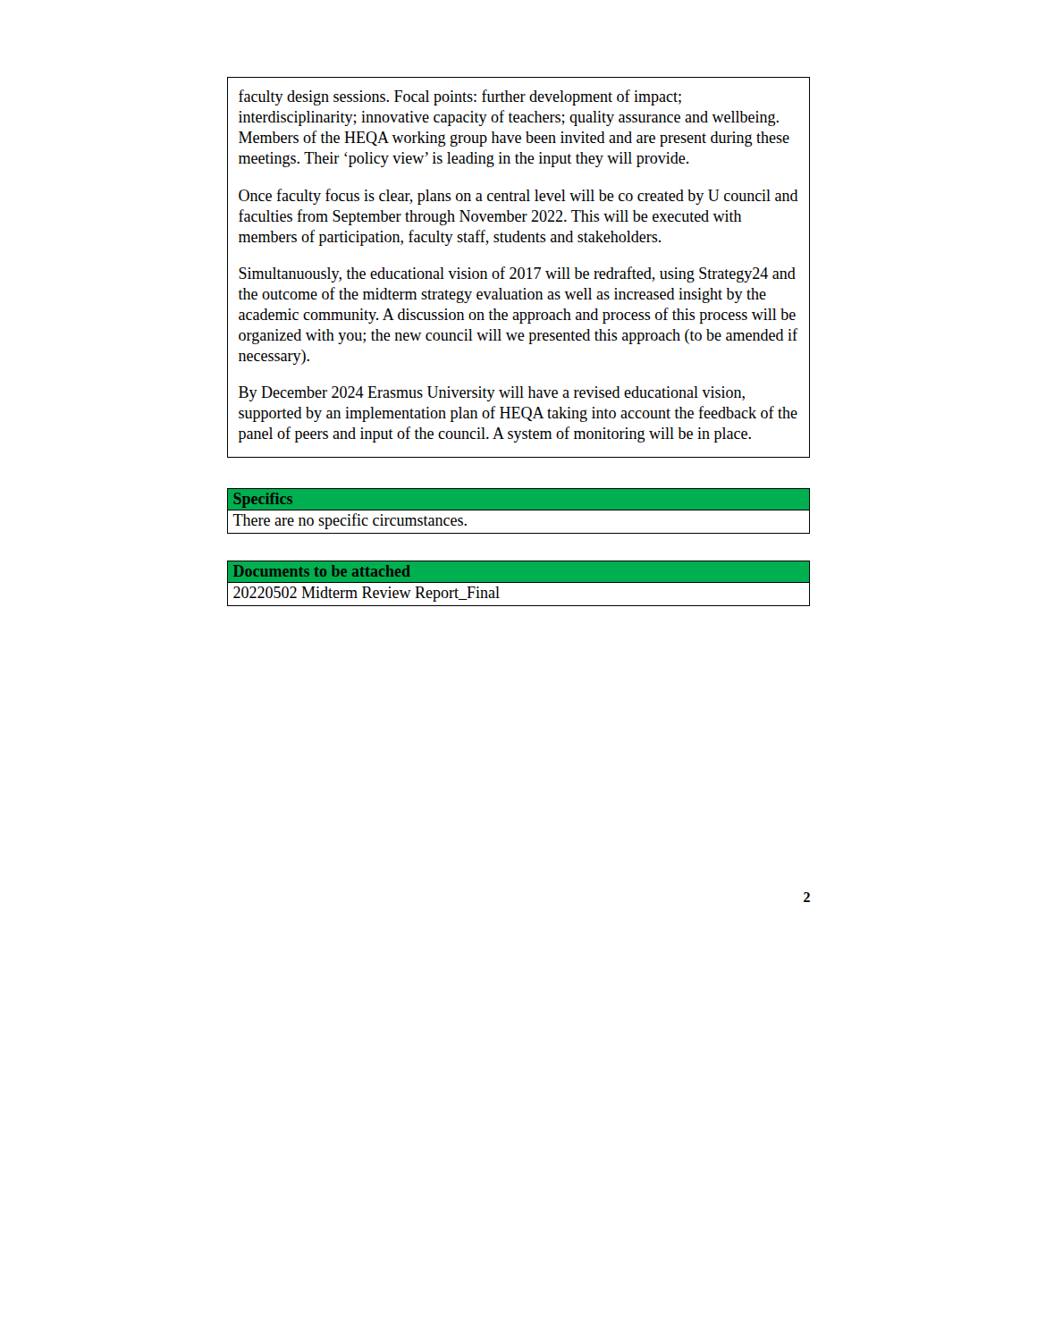faculty design sessions. Focal points: further development of impact; interdisciplinarity; innovative capacity of teachers; quality assurance and wellbeing. Members of the HEQA working group have been invited and are present during these meetings. Their ‘policy view’ is leading in the input they will provide.
Once faculty focus is clear, plans on a central level will be co created by U council and faculties from September through November 2022. This will be executed with members of participation, faculty staff, students and stakeholders.
Simultanuously, the educational vision of 2017 will be redrafted, using Strategy24 and the outcome of the midterm strategy evaluation as well as increased insight by the academic community. A discussion on the approach and process of this process will be organized with you; the new council will we presented this approach (to be amended if necessary).
By December 2024 Erasmus University will have a revised educational vision, supported by an implementation plan of HEQA taking into account the feedback of the panel of peers and input of the council. A system of monitoring will be in place.
Specifics
There are no specific circumstances.
Documents to be attached
20220502 Midterm Review Report_Final
2